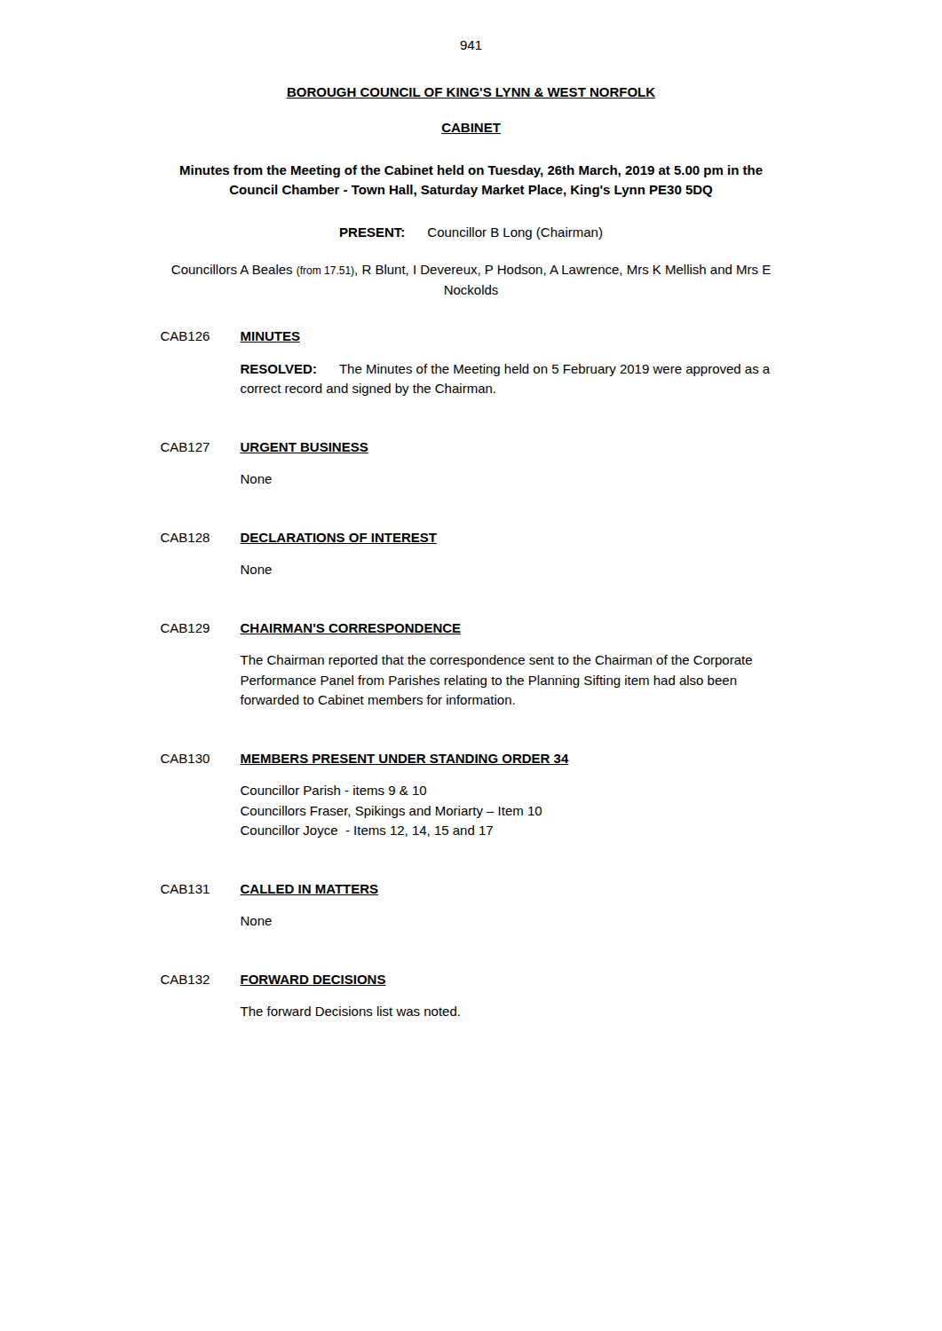941
BOROUGH COUNCIL OF KING'S LYNN & WEST NORFOLK
CABINET
Minutes from the Meeting of the Cabinet held on Tuesday, 26th March, 2019 at 5.00 pm in the Council Chamber - Town Hall, Saturday Market Place, King's Lynn PE30 5DQ
PRESENT: Councillor B Long (Chairman)
Councillors A Beales (from 17.51), R Blunt, I Devereux, P Hodson, A Lawrence, Mrs K Mellish and Mrs E Nockolds
CAB126
MINUTES
RESOLVED: The Minutes of the Meeting held on 5 February 2019 were approved as a correct record and signed by the Chairman.
CAB127
URGENT BUSINESS
None
CAB128
DECLARATIONS OF INTEREST
None
CAB129
CHAIRMAN'S CORRESPONDENCE
The Chairman reported that the correspondence sent to the Chairman of the Corporate Performance Panel from Parishes relating to the Planning Sifting item had also been forwarded to Cabinet members for information.
CAB130
MEMBERS PRESENT UNDER STANDING ORDER 34
Councillor Parish - items 9 & 10
Councillors Fraser, Spikings and Moriarty – Item 10
Councillor Joyce - Items 12, 14, 15 and 17
CAB131
CALLED IN MATTERS
None
CAB132
FORWARD DECISIONS
The forward Decisions list was noted.